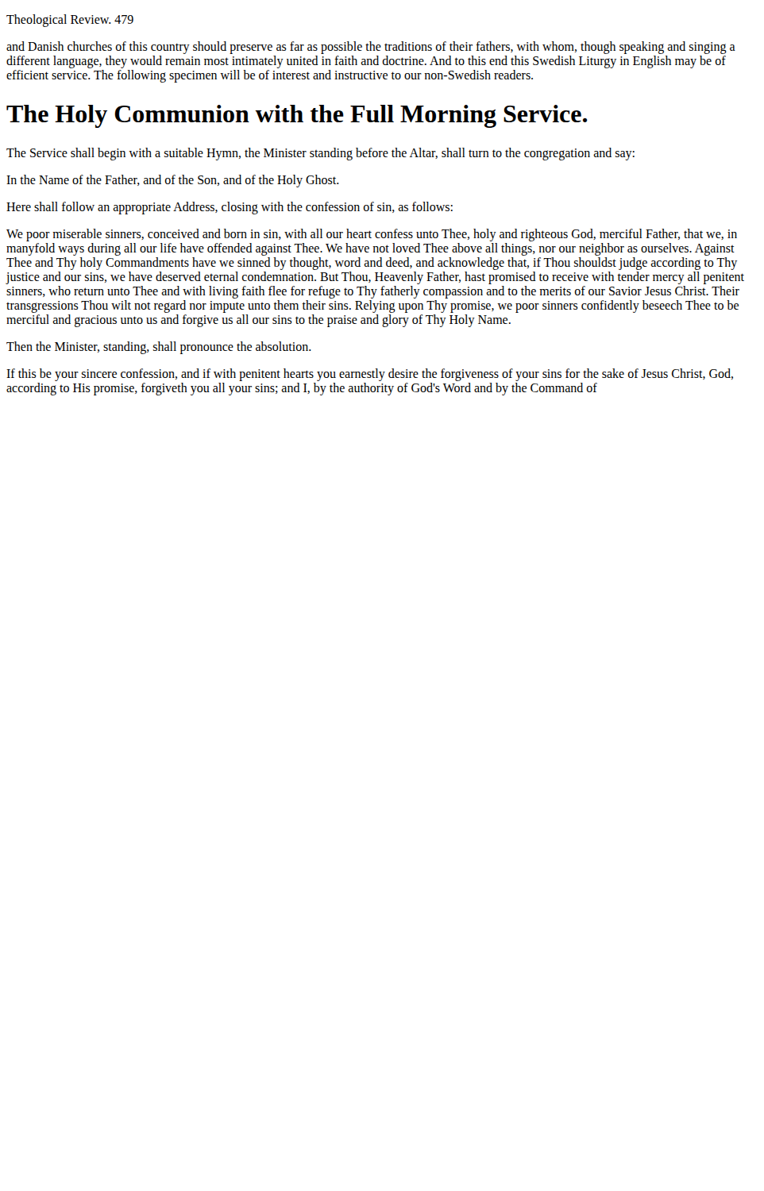Theological Review. 479
and Danish churches of this country should preserve as far as possible the traditions of their fathers, with whom, though speaking and singing a different language, they would remain most intimately united in faith and doctrine. And to this end this Swedish Liturgy in English may be of efficient service. The following specimen will be of interest and instructive to our non-Swedish readers.
The Holy Communion with the Full Morning Service.
The Service shall begin with a suitable Hymn, the Minister standing before the Altar, shall turn to the congregation and say:
In the Name of the Father, and of the Son, and of the Holy Ghost.
Here shall follow an appropriate Address, closing with the confession of sin, as follows:
We poor miserable sinners, conceived and born in sin, with all our heart confess unto Thee, holy and righteous God, merciful Father, that we, in manyfold ways during all our life have offended against Thee. We have not loved Thee above all things, nor our neighbor as ourselves. Against Thee and Thy holy Commandments have we sinned by thought, word and deed, and acknowledge that, if Thou shouldst judge according to Thy justice and our sins, we have deserved eternal condemnation. But Thou, Heavenly Father, hast promised to receive with tender mercy all penitent sinners, who return unto Thee and with living faith flee for refuge to Thy fatherly compassion and to the merits of our Savior Jesus Christ. Their transgressions Thou wilt not regard nor impute unto them their sins. Relying upon Thy promise, we poor sinners confidently beseech Thee to be merciful and gracious unto us and forgive us all our sins to the praise and glory of Thy Holy Name.
Then the Minister, standing, shall pronounce the absolution.
If this be your sincere confession, and if with penitent hearts you earnestly desire the forgiveness of your sins for the sake of Jesus Christ, God, according to His promise, forgiveth you all your sins; and I, by the authority of God's Word and by the Command of